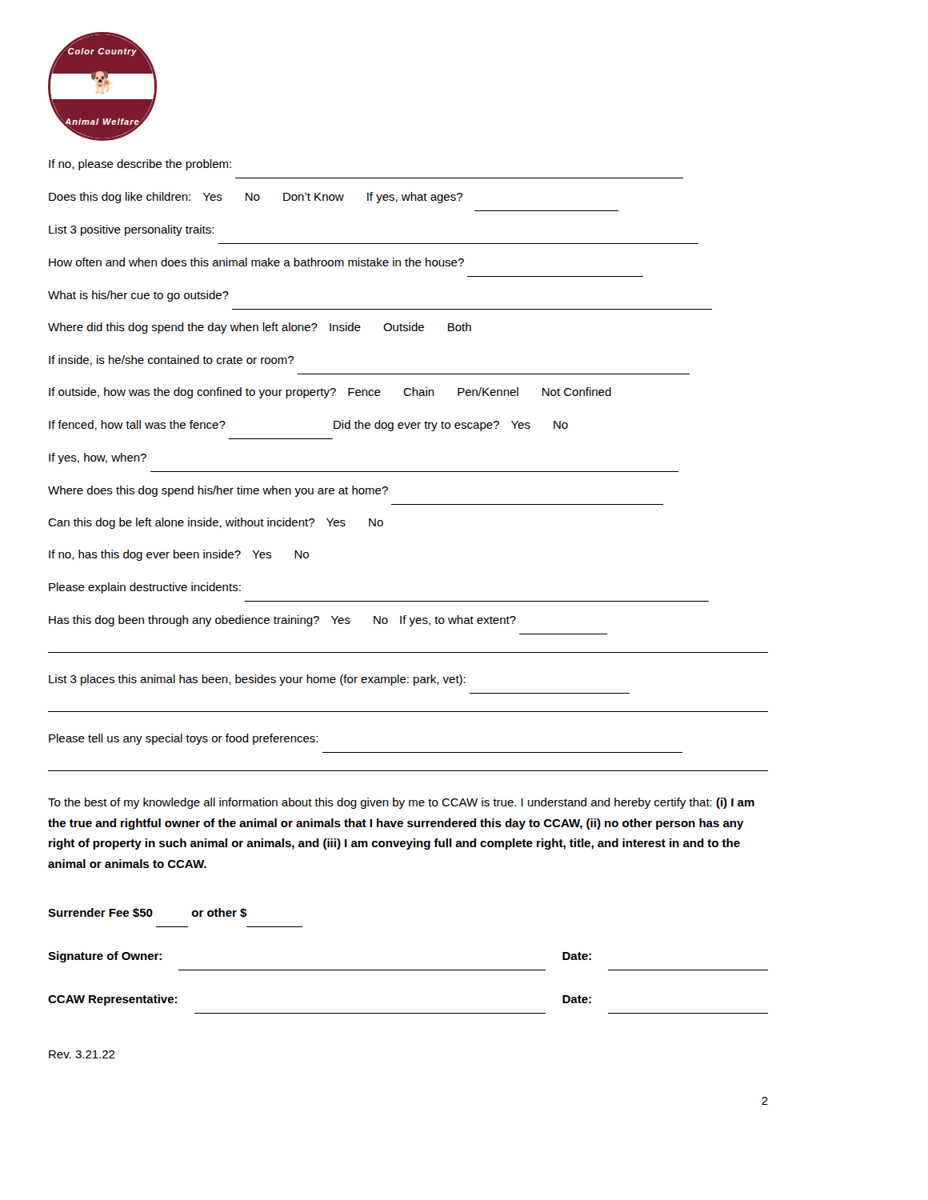Color Country
🐕
Animal Welfare
If no, please describe the problem:
Does this dog like children:Yes No Don’t Know If yes, what ages?
List 3 positive personality traits:
How often and when does this animal make a bathroom mistake in the house?
What is his/her cue to go outside?
Where did this dog spend the day when left alone?Inside Outside Both
If inside, is he/she contained to crate or room?
If outside, how was the dog confined to your property?Fence Chain Pen/Kennel Not Confined
If fenced, how tall was the fence? Did the dog ever try to escape?Yes No
If yes, how, when?
Where does this dog spend his/her time when you are at home?
Can this dog be left alone inside, without incident?Yes No
If no, has this dog ever been inside?Yes No
Please explain destructive incidents:
Has this dog been through any obedience training?Yes No If yes, to what extent?
List 3 places this animal has been, besides your home (for example: park, vet):
Please tell us any special toys or food preferences:
To the best of my knowledge all information about this dog given by me to CCAW is true. I understand and hereby certify that: (i) I am the true and rightful owner of the animal or animals that I have surrendered this day to CCAW, (ii) no other person has any right of property in such animal or animals, and (iii) I am conveying full and complete right, title, and interest in and to the animal or animals to CCAW.
Surrender Fee $50 or other $
Signature of Owner: Date:
CCAW Representative: Date:
Rev. 3.21.22
2